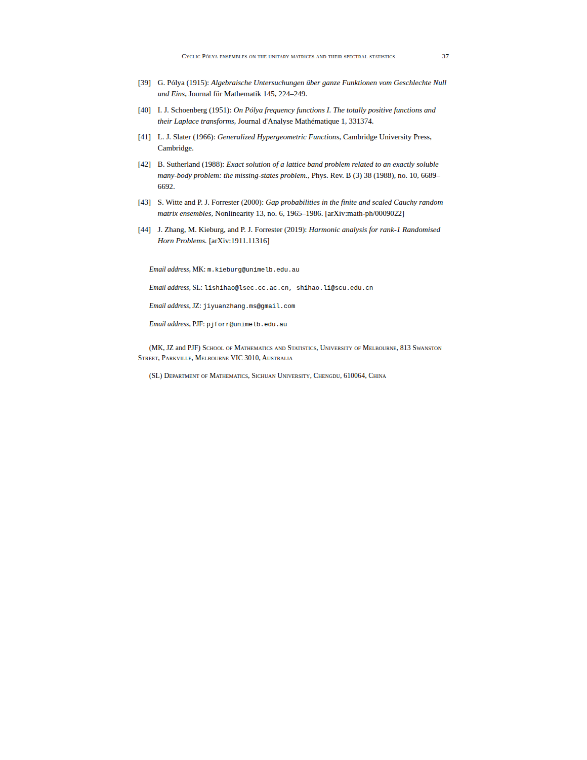Cyclic Pólya ensembles on the unitary matrices and their spectral statistics 37
[39] G. Pólya (1915): Algebraische Untersuchungen über ganze Funktionen vom Geschlechte Null und Eins, Journal für Mathematik 145, 224–249.
[40] I. J. Schoenberg (1951): On Pólya frequency functions I. The totally positive functions and their Laplace transforms, Journal d'Analyse Mathématique 1, 331374.
[41] L. J. Slater (1966): Generalized Hypergeometric Functions, Cambridge University Press, Cambridge.
[42] B. Sutherland (1988): Exact solution of a lattice band problem related to an exactly soluble many-body problem: the missing-states problem., Phys. Rev. B (3) 38 (1988), no. 10, 6689–6692.
[43] S. Witte and P. J. Forrester (2000): Gap probabilities in the finite and scaled Cauchy random matrix ensembles, Nonlinearity 13, no. 6, 1965–1986. [arXiv:math-ph/0009022]
[44] J. Zhang, M. Kieburg, and P. J. Forrester (2019): Harmonic analysis for rank-1 Randomised Horn Problems. [arXiv:1911.11316]
Email address, MK: m.kieburg@unimelb.edu.au
Email address, SL: lishihao@lsec.cc.ac.cn, shihao.li@scu.edu.cn
Email address, JZ: jiyuanzhang.ms@gmail.com
Email address, PJF: pjforr@unimelb.edu.au
(MK, JZ and PJF) School of Mathematics and Statistics, University of Melbourne, 813 Swanston Street, Parkville, Melbourne VIC 3010, Australia
(SL) Department of Mathematics, Sichuan University, Chengdu, 610064, China